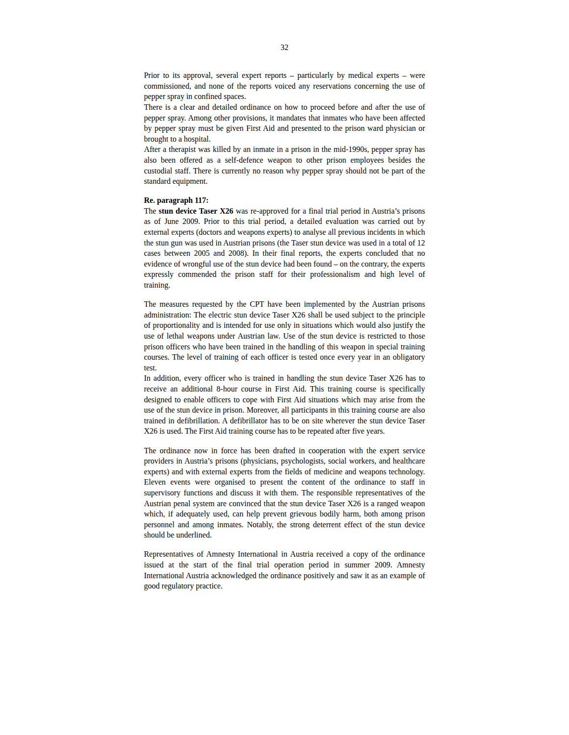32
Prior to its approval, several expert reports – particularly by medical experts – were commissioned, and none of the reports voiced any reservations concerning the use of pepper spray in confined spaces.
There is a clear and detailed ordinance on how to proceed before and after the use of pepper spray. Among other provisions, it mandates that inmates who have been affected by pepper spray must be given First Aid and presented to the prison ward physician or brought to a hospital.
After a therapist was killed by an inmate in a prison in the mid-1990s, pepper spray has also been offered as a self-defence weapon to other prison employees besides the custodial staff. There is currently no reason why pepper spray should not be part of the standard equipment.
Re. paragraph 117:
The stun device Taser X26 was re-approved for a final trial period in Austria’s prisons as of June 2009. Prior to this trial period, a detailed evaluation was carried out by external experts (doctors and weapons experts) to analyse all previous incidents in which the stun gun was used in Austrian prisons (the Taser stun device was used in a total of 12 cases between 2005 and 2008). In their final reports, the experts concluded that no evidence of wrongful use of the stun device had been found – on the contrary, the experts expressly commended the prison staff for their professionalism and high level of training.
The measures requested by the CPT have been implemented by the Austrian prisons administration: The electric stun device Taser X26 shall be used subject to the principle of proportionality and is intended for use only in situations which would also justify the use of lethal weapons under Austrian law. Use of the stun device is restricted to those prison officers who have been trained in the handling of this weapon in special training courses. The level of training of each officer is tested once every year in an obligatory test.
In addition, every officer who is trained in handling the stun device Taser X26 has to receive an additional 8-hour course in First Aid. This training course is specifically designed to enable officers to cope with First Aid situations which may arise from the use of the stun device in prison. Moreover, all participants in this training course are also trained in defibrillation. A defibrillator has to be on site wherever the stun device Taser X26 is used. The First Aid training course has to be repeated after five years.
The ordinance now in force has been drafted in cooperation with the expert service providers in Austria’s prisons (physicians, psychologists, social workers, and healthcare experts) and with external experts from the fields of medicine and weapons technology. Eleven events were organised to present the content of the ordinance to staff in supervisory functions and discuss it with them. The responsible representatives of the Austrian penal system are convinced that the stun device Taser X26 is a ranged weapon which, if adequately used, can help prevent grievous bodily harm, both among prison personnel and among inmates. Notably, the strong deterrent effect of the stun device should be underlined.
Representatives of Amnesty International in Austria received a copy of the ordinance issued at the start of the final trial operation period in summer 2009. Amnesty International Austria acknowledged the ordinance positively and saw it as an example of good regulatory practice.